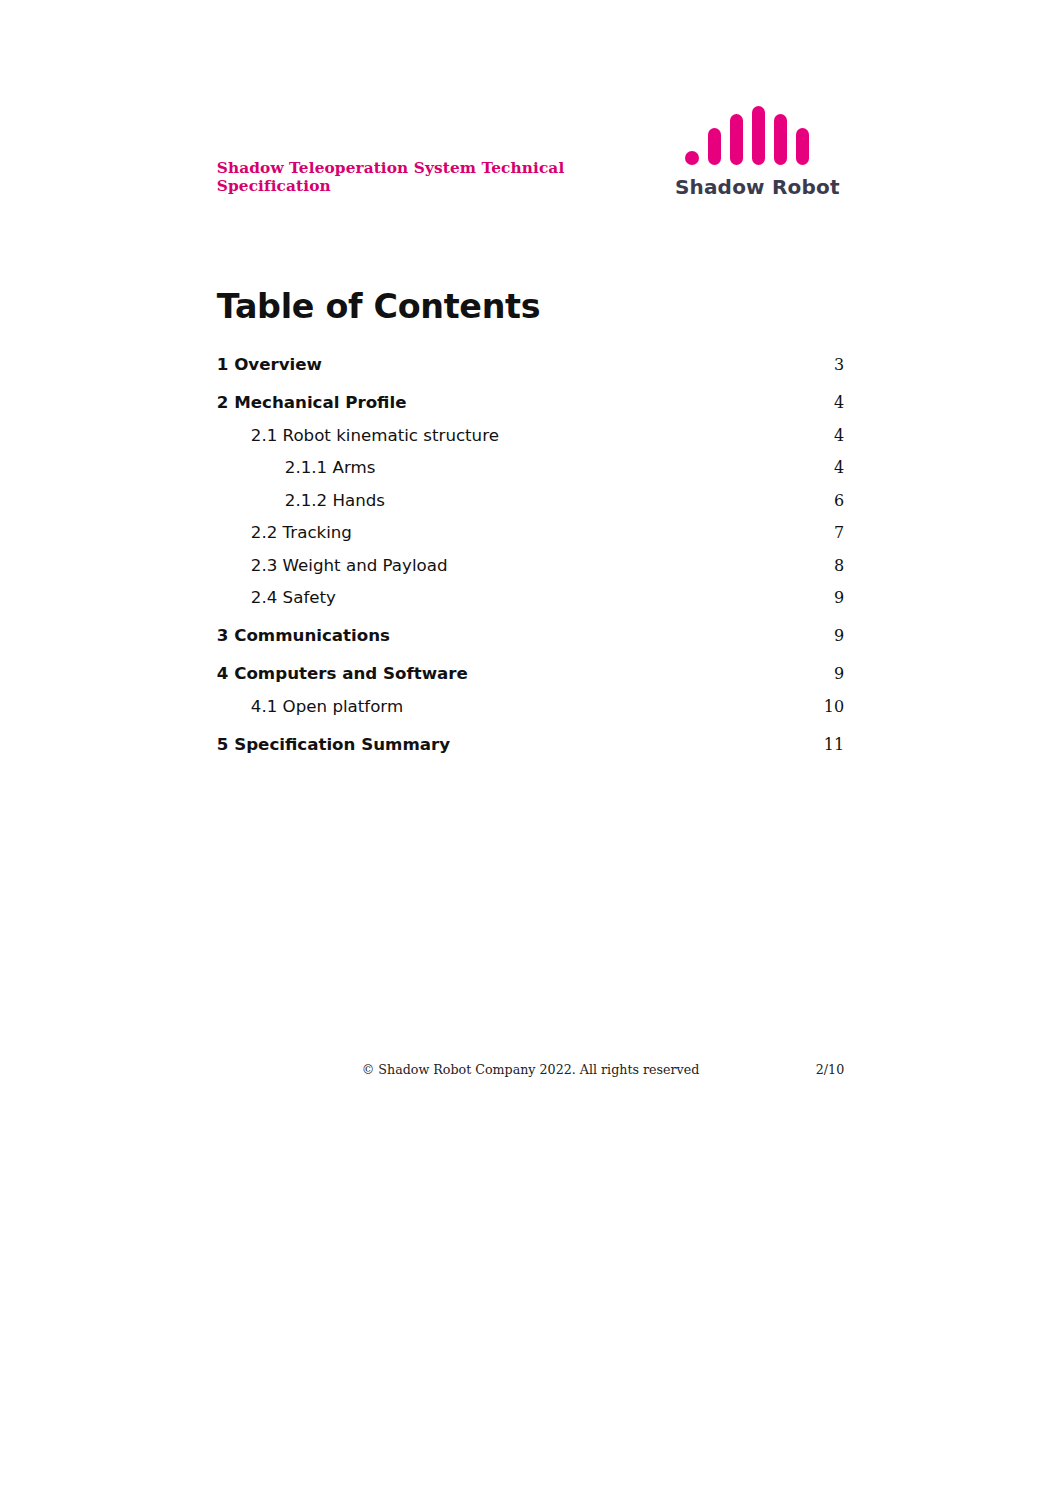Shadow Robot
Shadow Teleoperation System Technical Specification
Table of Contents
1 Overview 3
2 Mechanical Profile 4
2.1 Robot kinematic structure 4
2.1.1 Arms 4
2.1.2 Hands 6
2.2 Tracking 7
2.3 Weight and Payload 8
2.4 Safety 9
3 Communications 9
4 Computers and Software 9
4.1 Open platform 10
5 Specification Summary 11
© Shadow Robot Company 2022. All rights reserved 2/10